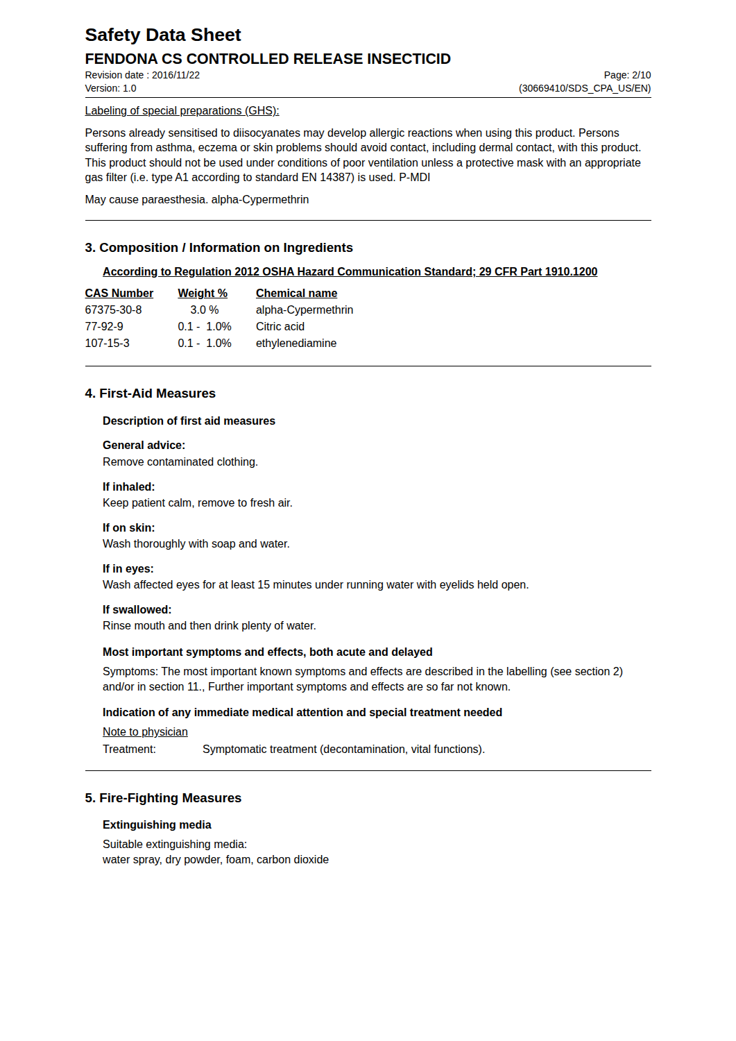Safety Data Sheet
FENDONA CS CONTROLLED RELEASE INSECTICID
Revision date : 2016/11/22
Version: 1.0
Page: 2/10
(30669410/SDS_CPA_US/EN)
Labeling of special preparations (GHS):
Persons already sensitised to diisocyanates may develop allergic reactions when using this product. Persons suffering from asthma, eczema or skin problems should avoid contact, including dermal contact, with this product. This product should not be used under conditions of poor ventilation unless a protective mask with an appropriate gas filter (i.e. type A1 according to standard EN 14387) is used. P-MDI
May cause paraesthesia. alpha-Cypermethrin
3. Composition / Information on Ingredients
According to Regulation 2012 OSHA Hazard Communication Standard; 29 CFR Part 1910.1200
| CAS Number | Weight % | Chemical name |
| --- | --- | --- |
| 67375-30-8 | 3.0 % | alpha-Cypermethrin |
| 77-92-9 | 0.1 - 1.0% | Citric acid |
| 107-15-3 | 0.1 - 1.0% | ethylenediamine |
4. First-Aid Measures
Description of first aid measures
General advice:
Remove contaminated clothing.
If inhaled:
Keep patient calm, remove to fresh air.
If on skin:
Wash thoroughly with soap and water.
If in eyes:
Wash affected eyes for at least 15 minutes under running water with eyelids held open.
If swallowed:
Rinse mouth and then drink plenty of water.
Most important symptoms and effects, both acute and delayed
Symptoms: The most important known symptoms and effects are described in the labelling (see section 2) and/or in section 11., Further important symptoms and effects are so far not known.
Indication of any immediate medical attention and special treatment needed
Note to physician
Treatment:
Symptomatic treatment (decontamination, vital functions).
5. Fire-Fighting Measures
Extinguishing media
Suitable extinguishing media:
water spray, dry powder, foam, carbon dioxide